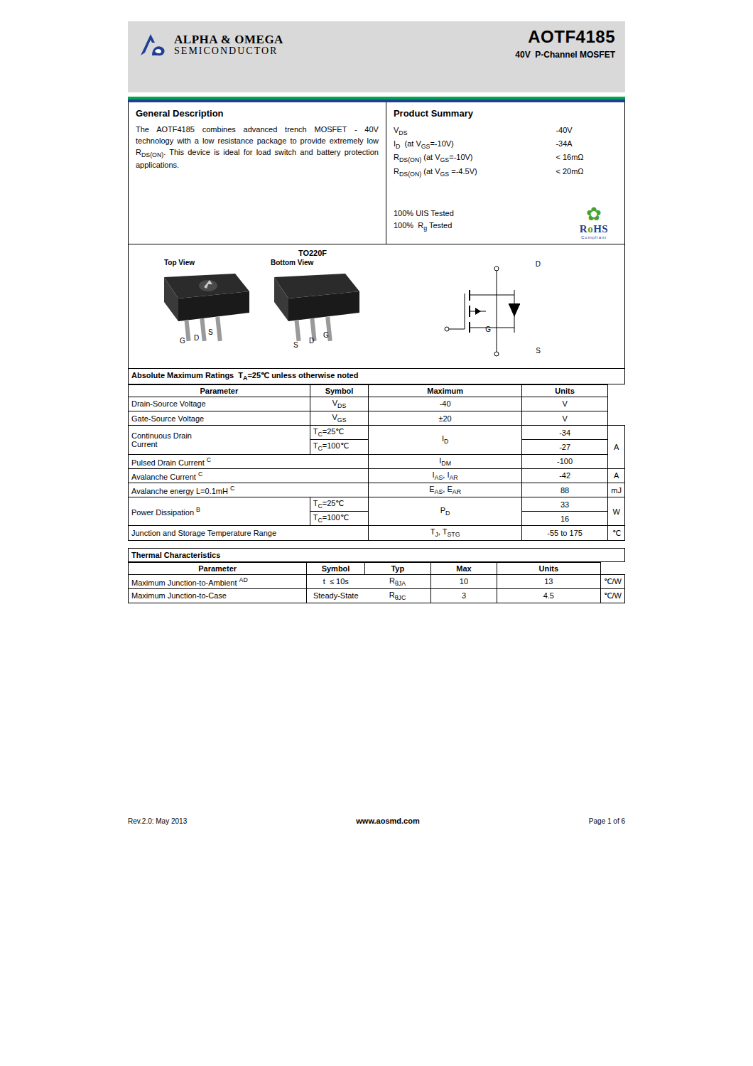ALPHA & OMEGA
SEMICONDUCTOR
AOTF4185
40V P-Channel MOSFET
General Description
The AOTF4185 combines advanced trench MOSFET - 40V technology with a low resistance package to provide extremely low RDS(ON). This device is ideal for load switch and battery protection applications.
Product Summary
| V DS | -40V |
| I D (at V GS =-10V) | -34A |
| R DS(ON) (at V GS =-10V) | < 16mΩ |
| R DS(ON) (at V GS =-4.5V) | < 20mΩ |
100% UIS Tested
100% Rg Tested
✿
Ro HS
Compliant
TO220F
Top View Bottom View G D S S D G D S G
Absolute Maximum Ratings TA=25℃ unless otherwise noted
| Parameter | Symbol | Maximum | Units |
| --- | --- | --- | --- |
| Drain-Source Voltage | V DS | -40 | V |
| Gate-Source Voltage | V GS | ±20 | V |
| Continuous Drain Current | T C =25℃ | I D | -34 | A |
| T C =100℃ | -27 |
| Pulsed Drain Current C | I DM | -100 |
| Avalanche Current C | I AS , I AR | -42 | A |
| Avalanche energy L=0.1mH C | E AS , E AR | 88 | mJ |
| Power Dissipation B | T C =25℃ | P D | 33 | W |
| T C =100℃ | 16 |
| Junction and Storage Temperature Range | T J , T STG | -55 to 175 | ℃ |
Thermal Characteristics
| Parameter | Symbol | Typ | Max | Units |
| --- | --- | --- | --- | --- |
| Maximum Junction-to-Ambient AD | t ≤ 10s | R θJA | 10 | 13 | ℃/W |
| Maximum Junction-to-Case | Steady-State | R θJC | 3 | 4.5 | ℃/W |
Rev.2.0: May 2013
www.aosmd.com
Page 1 of 6